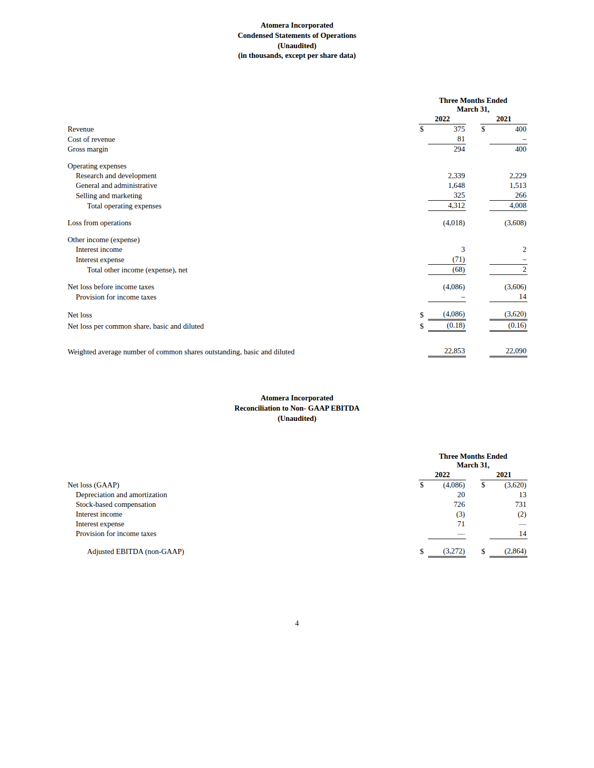Atomera Incorporated
Condensed Statements of Operations
(Unaudited)
(in thousands, except per share data)
| | | Three Months Ended March 31, |
| | | 2022 | | 2021 |
| Revenue | | $ | 375 | | $ | 400 |
| Cost of revenue | | | 81 | | | – |
| Gross margin | | | 294 | | | 400 |
| Operating expenses | | | | | | |
| Research and development | | | 2,339 | | | 2,229 |
| General and administrative | | | 1,648 | | | 1,513 |
| Selling and marketing | | | 325 | | | 266 |
| Total operating expenses | | | 4,312 | | | 4,008 |
| Loss from operations | | | (4,018) | | | (3,608) |
| Other income (expense) | | | | | | |
| Interest income | | | 3 | | | 2 |
| Interest expense | | | (71) | | | – |
| Total other income (expense), net | | | (68) | | | 2 |
| Net loss before income taxes | | | (4,086) | | | (3,606) |
| Provision for income taxes | | | – | | | 14 |
| Net loss | | $ | (4,086) | | | (3,620) |
| Net loss per common share, basic and diluted | | $ | (0.18) | | | (0.16) |
| Weighted average number of common shares outstanding, basic and diluted | | | 22,853 | | | 22,090 |
Atomera Incorporated
Reconciliation to Non- GAAP EBITDA
(Unaudited)
| | | Three Months Ended March 31, |
| | | 2022 | | 2021 |
| Net loss (GAAP) | | $ | (4,086) | | $ | (3,620) |
| Depreciation and amortization | | | 20 | | | 13 |
| Stock-based compensation | | | 726 | | | 731 |
| Interest income | | | (3) | | | (2) |
| Interest expense | | | 71 | | | — |
| Provision for income taxes | | | — | | | 14 |
| Adjusted EBITDA (non-GAAP) | | $ | (3,272) | | $ | (2,864) |
4